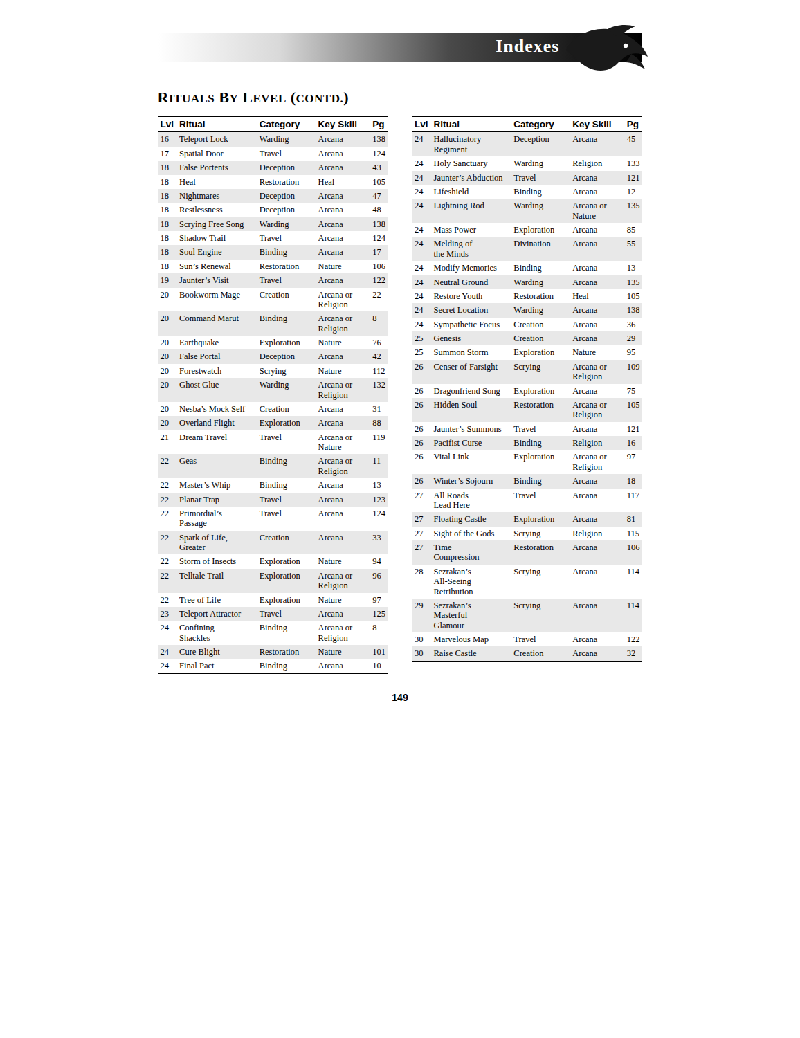Indexes
RITUALS BY LEVEL (CONTD.)
| Lvl | Ritual | Category | Key Skill | Pg |
| --- | --- | --- | --- | --- |
| 16 | Teleport Lock | Warding | Arcana | 138 |
| 17 | Spatial Door | Travel | Arcana | 124 |
| 18 | False Portents | Deception | Arcana | 43 |
| 18 | Heal | Restoration | Heal | 105 |
| 18 | Nightmares | Deception | Arcana | 47 |
| 18 | Restlessness | Deception | Arcana | 48 |
| 18 | Scrying Free Song | Warding | Arcana | 138 |
| 18 | Shadow Trail | Travel | Arcana | 124 |
| 18 | Soul Engine | Binding | Arcana | 17 |
| 18 | Sun’s Renewal | Restoration | Nature | 106 |
| 19 | Jaunter’s Visit | Travel | Arcana | 122 |
| 20 | Bookworm Mage | Creation | Arcana or Religion | 22 |
| 20 | Command Marut | Binding | Arcana or Religion | 8 |
| 20 | Earthquake | Exploration | Nature | 76 |
| 20 | False Portal | Deception | Arcana | 42 |
| 20 | Forestwatch | Scrying | Nature | 112 |
| 20 | Ghost Glue | Warding | Arcana or Religion | 132 |
| 20 | Nesba’s Mock Self | Creation | Arcana | 31 |
| 20 | Overland Flight | Exploration | Arcana | 88 |
| 21 | Dream Travel | Travel | Arcana or Nature | 119 |
| 22 | Geas | Binding | Arcana or Religion | 11 |
| 22 | Master’s Whip | Binding | Arcana | 13 |
| 22 | Planar Trap | Travel | Arcana | 123 |
| 22 | Primordial’s Passage | Travel | Arcana | 124 |
| 22 | Spark of Life, Greater | Creation | Arcana | 33 |
| 22 | Storm of Insects | Exploration | Nature | 94 |
| 22 | Telltale Trail | Exploration | Arcana or Religion | 96 |
| 22 | Tree of Life | Exploration | Nature | 97 |
| 23 | Teleport Attractor | Travel | Arcana | 125 |
| 24 | Confining Shackles | Binding | Arcana or Religion | 8 |
| 24 | Cure Blight | Restoration | Nature | 101 |
| 24 | Final Pact | Binding | Arcana | 10 |
| Lvl | Ritual | Category | Key Skill | Pg |
| --- | --- | --- | --- | --- |
| 24 | Hallucinatory Regiment | Deception | Arcana | 45 |
| 24 | Holy Sanctuary | Warding | Religion | 133 |
| 24 | Jaunter’s Abduction | Travel | Arcana | 121 |
| 24 | Lifeshield | Binding | Arcana | 12 |
| 24 | Lightning Rod | Warding | Arcana or Nature | 135 |
| 24 | Mass Power | Exploration | Arcana | 85 |
| 24 | Melding of the Minds | Divination | Arcana | 55 |
| 24 | Modify Memories | Binding | Arcana | 13 |
| 24 | Neutral Ground | Warding | Arcana | 135 |
| 24 | Restore Youth | Restoration | Heal | 105 |
| 24 | Secret Location | Warding | Arcana | 138 |
| 24 | Sympathetic Focus | Creation | Arcana | 36 |
| 25 | Genesis | Creation | Arcana | 29 |
| 25 | Summon Storm | Exploration | Nature | 95 |
| 26 | Censer of Farsight | Scrying | Arcana or Religion | 109 |
| 26 | Dragonfriend Song | Exploration | Arcana | 75 |
| 26 | Hidden Soul | Restoration | Arcana or Religion | 105 |
| 26 | Jaunter’s Summons | Travel | Arcana | 121 |
| 26 | Pacifist Curse | Binding | Religion | 16 |
| 26 | Vital Link | Exploration | Arcana or Religion | 97 |
| 26 | Winter’s Sojourn | Binding | Arcana | 18 |
| 27 | All Roads Lead Here | Travel | Arcana | 117 |
| 27 | Floating Castle | Exploration | Arcana | 81 |
| 27 | Sight of the Gods | Scrying | Religion | 115 |
| 27 | Time Compression | Restoration | Arcana | 106 |
| 28 | Sezrakan’s All-Seeing Retribution | Scrying | Arcana | 114 |
| 29 | Sezrakan’s Masterful Glamour | Scrying | Arcana | 114 |
| 30 | Marvelous Map | Travel | Arcana | 122 |
| 30 | Raise Castle | Creation | Arcana | 32 |
149